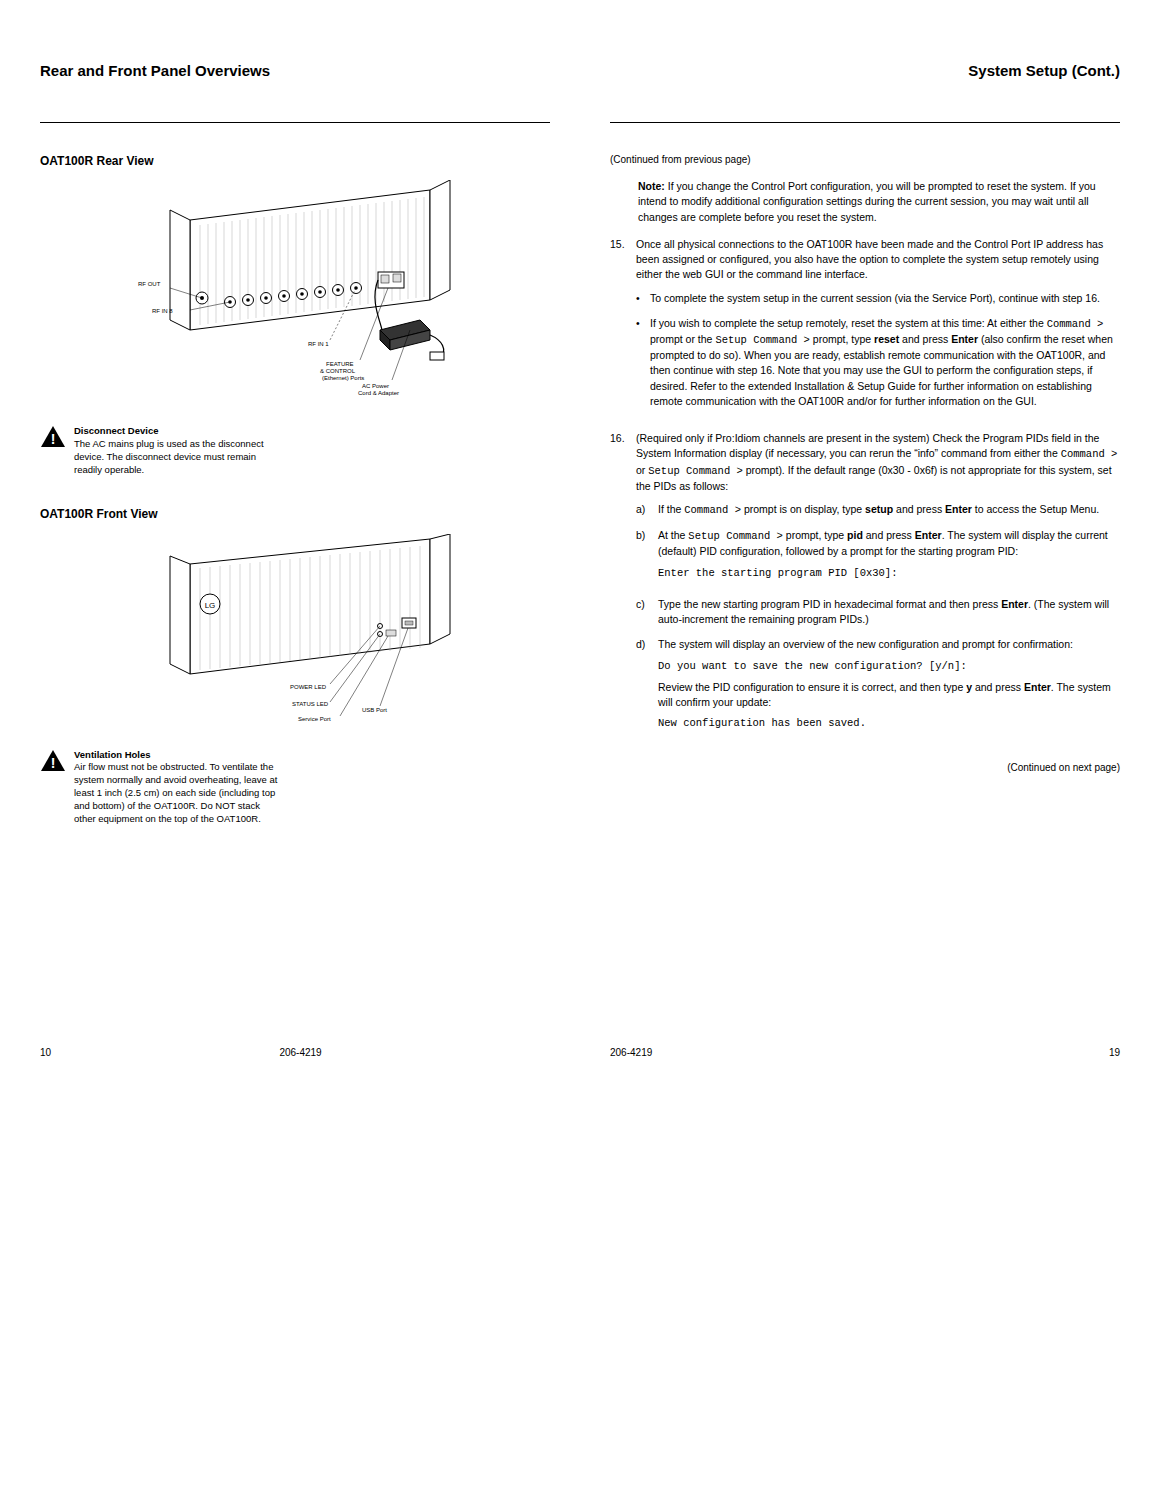Rear and Front Panel Overviews
OAT100R Rear View
RF OUT RF IN 8 RF IN 1 FEATURE & CONTROL (Ethernet) Ports AC Power Cord & Adapter
!
Disconnect Device The AC mains plug is used as the disconnect device. The disconnect device must remain readily operable.
OAT100R Front View
LG POWER LED STATUS LED Service Port USB Port
!
Ventilation Holes Air flow must not be obstructed. To ventilate the system normally and avoid overheating, leave at least 1 inch (2.5 cm) on each side (including top and bottom) of the OAT100R. Do NOT stack other equipment on the top of the OAT100R.
10 206-4219
System Setup (Cont.)
(Continued from previous page)
Note: If you change the Control Port configuration, you will be prompted to reset the system. If you intend to modify additional configuration settings during the current session, you may wait until all changes are complete before you reset the system.
15. Once all physical connections to the OAT100R have been made and the Control Port IP address has been assigned or configured, you also have the option to complete the system setup remotely using either the web GUI or the command line interface.
• To complete the system setup in the current session (via the Service Port), continue with step 16.
• If you wish to complete the setup remotely, reset the system at this time: At either the Command > prompt or the Setup Command > prompt, type reset and press Enter (also confirm the reset when prompted to do so). When you are ready, establish remote communication with the OAT100R, and then continue with step 16. Note that you may use the GUI to perform the configuration steps, if desired. Refer to the extended Installation & Setup Guide for further information on establishing remote communication with the OAT100R and/or for further information on the GUI.
16. (Required only if Pro:Idiom channels are present in the system) Check the Program PIDs field in the System Information display (if necessary, you can rerun the “info” command from either the Command > or Setup Command > prompt). If the default range (0x30 - 0x6f) is not appropriate for this system, set the PIDs as follows:
a) If the Command > prompt is on display, type setup and press Enter to access the Setup Menu.
b) At the Setup Command > prompt, type pid and press Enter. The system will display the current (default) PID configuration, followed by a prompt for the starting program PID:
Enter the starting program PID [0x30]:
c) Type the new starting program PID in hexadecimal format and then press Enter. (The system will auto-increment the remaining program PIDs.)
d) The system will display an overview of the new configuration and prompt for confirmation:
Do you want to save the new configuration? [y/n]:
Review the PID configuration to ensure it is correct, and then type y and press Enter. The system will confirm your update:
New configuration has been saved.
(Continued on next page)
206-4219 19